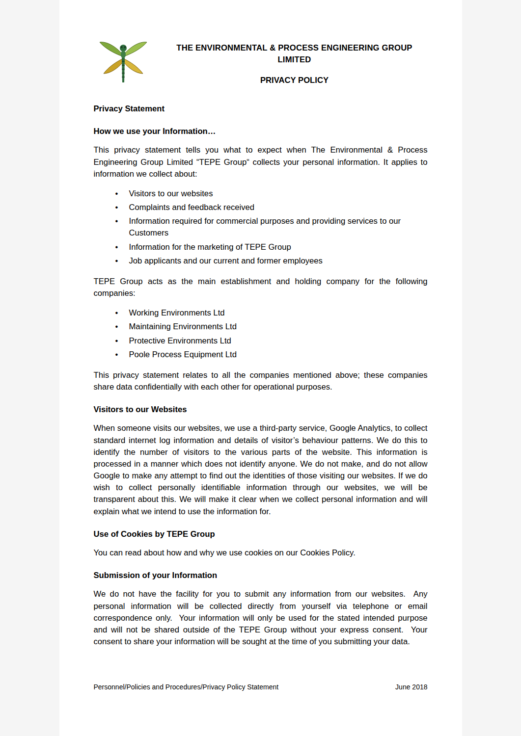THE ENVIRONMENTAL & PROCESS ENGINEERING GROUP LIMITED
PRIVACY POLICY
Privacy Statement
How we use your Information…
This privacy statement tells you what to expect when The Environmental & Process Engineering Group Limited “TEPE Group“ collects your personal information. It applies to information we collect about:
Visitors to our websites
Complaints and feedback received
Information required for commercial purposes and providing services to our Customers
Information for the marketing of TEPE Group
Job applicants and our current and former employees
TEPE Group acts as the main establishment and holding company for the following companies:
Working Environments Ltd
Maintaining Environments Ltd
Protective Environments Ltd
Poole Process Equipment Ltd
This privacy statement relates to all the companies mentioned above; these companies share data confidentially with each other for operational purposes.
Visitors to our Websites
When someone visits our websites, we use a third-party service, Google Analytics, to collect standard internet log information and details of visitor’s behaviour patterns. We do this to identify the number of visitors to the various parts of the website. This information is processed in a manner which does not identify anyone. We do not make, and do not allow Google to make any attempt to find out the identities of those visiting our websites. If we do wish to collect personally identifiable information through our websites, we will be transparent about this. We will make it clear when we collect personal information and will explain what we intend to use the information for.
Use of Cookies by TEPE Group
You can read about how and why we use cookies on our Cookies Policy.
Submission of your Information
We do not have the facility for you to submit any information from our websites. Any personal information will be collected directly from yourself via telephone or email correspondence only. Your information will only be used for the stated intended purpose and will not be shared outside of the TEPE Group without your express consent. Your consent to share your information will be sought at the time of you submitting your data.
Personnel/Policies and Procedures/Privacy Policy Statement June 2018